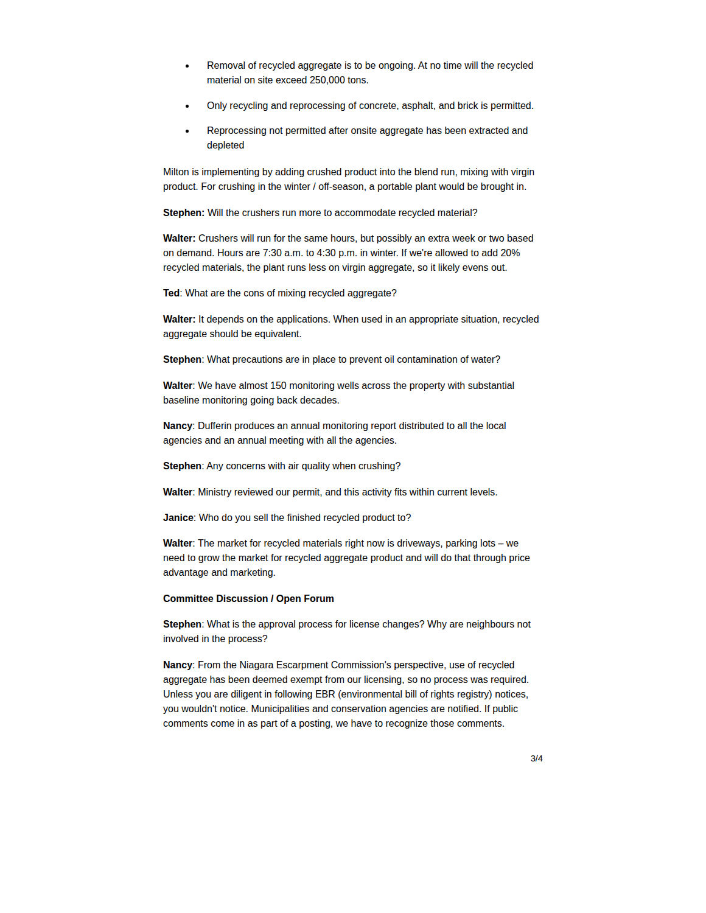Removal of recycled aggregate is to be ongoing. At no time will the recycled material on site exceed 250,000 tons.
Only recycling and reprocessing of concrete, asphalt, and brick is permitted.
Reprocessing not permitted after onsite aggregate has been extracted and depleted
Milton is implementing by adding crushed product into the blend run, mixing with virgin product. For crushing in the winter / off-season, a portable plant would be brought in.
Stephen: Will the crushers run more to accommodate recycled material?
Walter: Crushers will run for the same hours, but possibly an extra week or two based on demand. Hours are 7:30 a.m. to 4:30 p.m. in winter. If we're allowed to add 20% recycled materials, the plant runs less on virgin aggregate, so it likely evens out.
Ted: What are the cons of mixing recycled aggregate?
Walter: It depends on the applications. When used in an appropriate situation, recycled aggregate should be equivalent.
Stephen: What precautions are in place to prevent oil contamination of water?
Walter: We have almost 150 monitoring wells across the property with substantial baseline monitoring going back decades.
Nancy: Dufferin produces an annual monitoring report distributed to all the local agencies and an annual meeting with all the agencies.
Stephen: Any concerns with air quality when crushing?
Walter: Ministry reviewed our permit, and this activity fits within current levels.
Janice: Who do you sell the finished recycled product to?
Walter: The market for recycled materials right now is driveways, parking lots – we need to grow the market for recycled aggregate product and will do that through price advantage and marketing.
Committee Discussion / Open Forum
Stephen: What is the approval process for license changes? Why are neighbours not involved in the process?
Nancy: From the Niagara Escarpment Commission's perspective, use of recycled aggregate has been deemed exempt from our licensing, so no process was required. Unless you are diligent in following EBR (environmental bill of rights registry) notices, you wouldn't notice. Municipalities and conservation agencies are notified. If public comments come in as part of a posting, we have to recognize those comments.
3/4